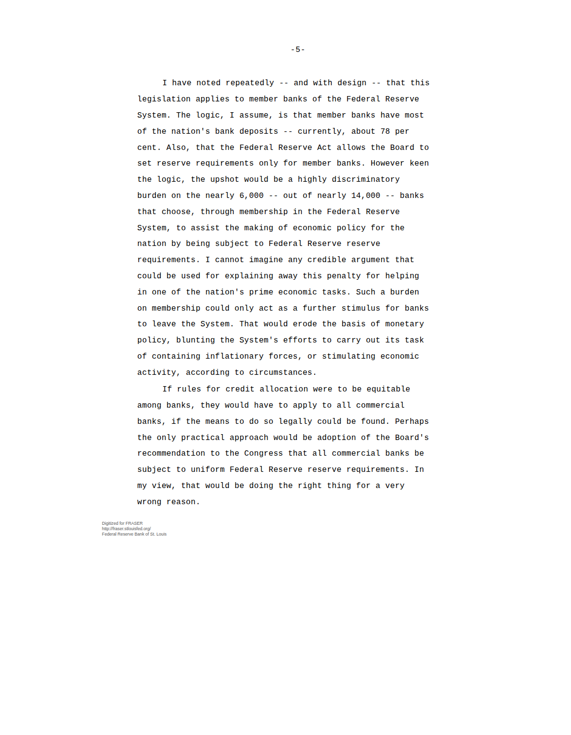-5-
I have noted repeatedly -- and with design -- that this legislation applies to member banks of the Federal Reserve System. The logic, I assume, is that member banks have most of the nation's bank deposits -- currently, about 78 per cent. Also, that the Federal Reserve Act allows the Board to set reserve requirements only for member banks. However keen the logic, the upshot would be a highly discriminatory burden on the nearly 6,000 -- out of nearly 14,000 -- banks that choose, through membership in the Federal Reserve System, to assist the making of economic policy for the nation by being subject to Federal Reserve reserve requirements. I cannot imagine any credible argument that could be used for explaining away this penalty for helping in one of the nation's prime economic tasks. Such a burden on membership could only act as a further stimulus for banks to leave the System. That would erode the basis of monetary policy, blunting the System's efforts to carry out its task of containing inflationary forces, or stimulating economic activity, according to circumstances.
If rules for credit allocation were to be equitable among banks, they would have to apply to all commercial banks, if the means to do so legally could be found. Perhaps the only practical approach would be adoption of the Board's recommendation to the Congress that all commercial banks be subject to uniform Federal Reserve reserve requirements. In my view, that would be doing the right thing for a very wrong reason.
Digitized for FRASER
http://fraser.stlouisfed.org/
Federal Reserve Bank of St. Louis